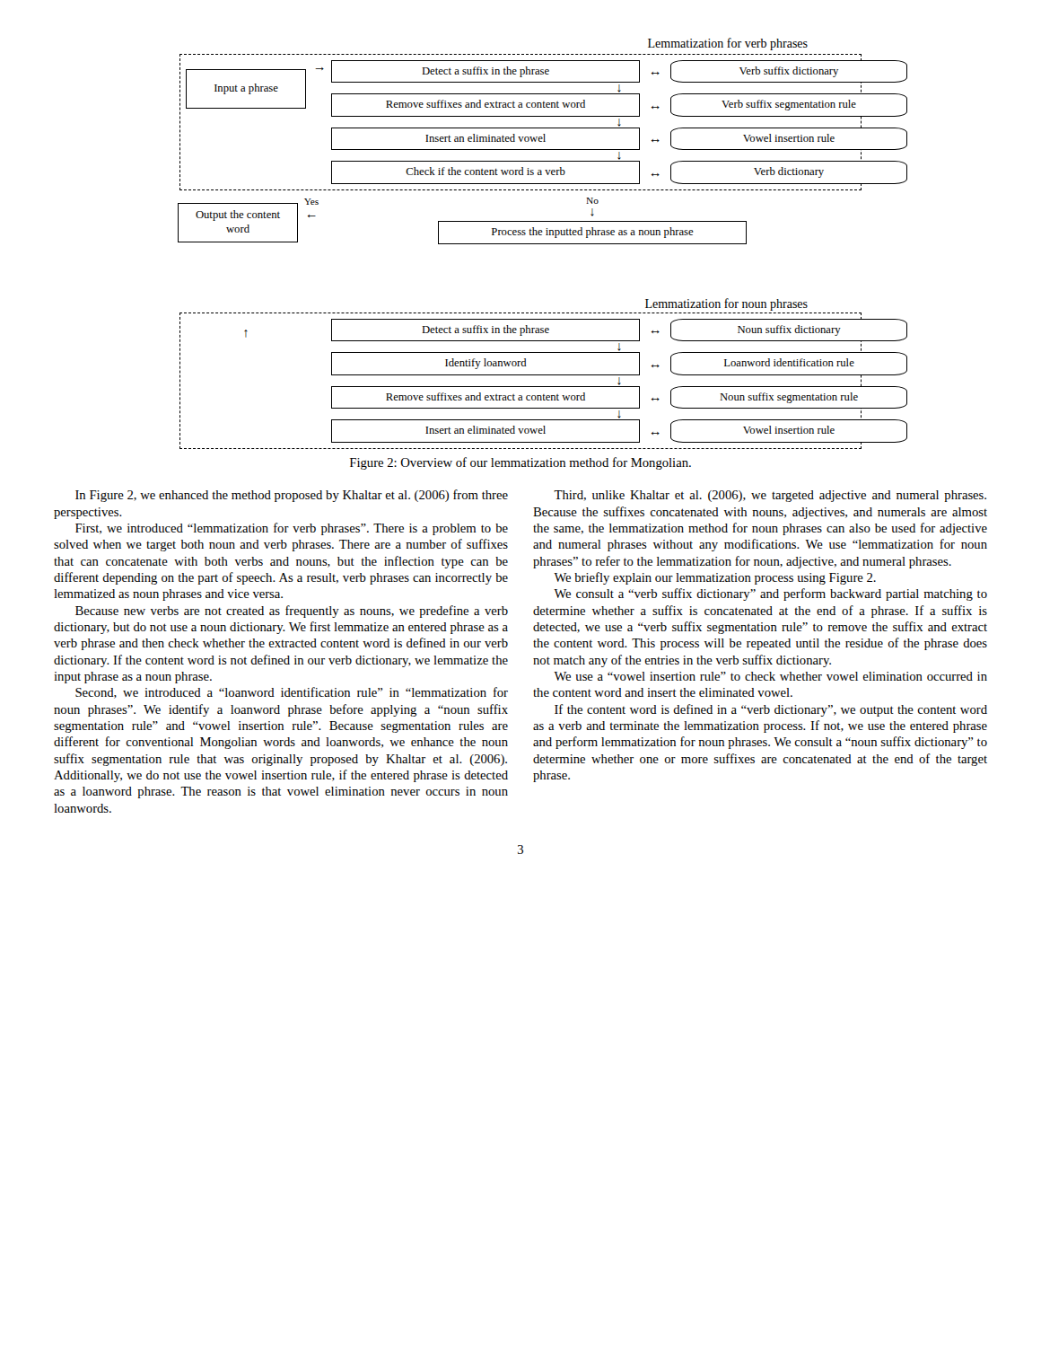Lemmatization for verb phrases
Input a phrase
→
Detect a suffix in the phrase
↔
Verb suffix dictionary
↓
Remove suffixes and extract a content word
↔
Verb suffix segmentation rule
↓
Insert an eliminated vowel
↔
Vowel insertion rule
↓
Check if the content word is a verb
↔
Verb dictionary
Output the content word
Yes ←
No
↓
Process the inputted phrase as a noun phrase
Lemmatization for noun phrases
↑
Detect a suffix in the phrase
↔
Noun suffix dictionary
↓
Identify loanword
↔
Loanword identification rule
↓
Remove suffixes and extract a content word
↔
Noun suffix segmentation rule
↓
Insert an eliminated vowel
↔
Vowel insertion rule
Figure 2: Overview of our lemmatization method for Mongolian.
In Figure 2, we enhanced the method proposed by Khaltar et al. (2006) from three perspectives.
First, we introduced “lemmatization for verb phrases”. There is a problem to be solved when we target both noun and verb phrases. There are a number of suffixes that can concatenate with both verbs and nouns, but the inflection type can be different depending on the part of speech. As a result, verb phrases can incorrectly be lemmatized as noun phrases and vice versa.
Because new verbs are not created as frequently as nouns, we predefine a verb dictionary, but do not use a noun dictionary. We first lemmatize an entered phrase as a verb phrase and then check whether the extracted content word is defined in our verb dictionary. If the content word is not defined in our verb dictionary, we lemmatize the input phrase as a noun phrase.
Second, we introduced a “loanword identification rule” in “lemmatization for noun phrases”. We identify a loanword phrase before applying a “noun suffix segmentation rule” and “vowel insertion rule”. Because segmentation rules are different for conventional Mongolian words and loanwords, we enhance the noun suffix segmentation rule that was originally proposed by Khaltar et al. (2006). Additionally, we do not use the vowel insertion rule, if the entered phrase is detected as a loanword phrase. The reason is that vowel elimination never occurs in noun loanwords.
Third, unlike Khaltar et al. (2006), we targeted adjective and numeral phrases. Because the suffixes concatenated with nouns, adjectives, and numerals are almost the same, the lemmatization method for noun phrases can also be used for adjective and numeral phrases without any modifications. We use “lemmatization for noun phrases” to refer to the lemmatization for noun, adjective, and numeral phrases.
We briefly explain our lemmatization process using Figure 2.
We consult a “verb suffix dictionary” and perform backward partial matching to determine whether a suffix is concatenated at the end of a phrase. If a suffix is detected, we use a “verb suffix segmentation rule” to remove the suffix and extract the content word. This process will be repeated until the residue of the phrase does not match any of the entries in the verb suffix dictionary.
We use a “vowel insertion rule” to check whether vowel elimination occurred in the content word and insert the eliminated vowel.
If the content word is defined in a “verb dictionary”, we output the content word as a verb and terminate the lemmatization process. If not, we use the entered phrase and perform lemmatization for noun phrases. We consult a “noun suffix dictionary” to determine whether one or more suffixes are concatenated at the end of the target phrase.
3